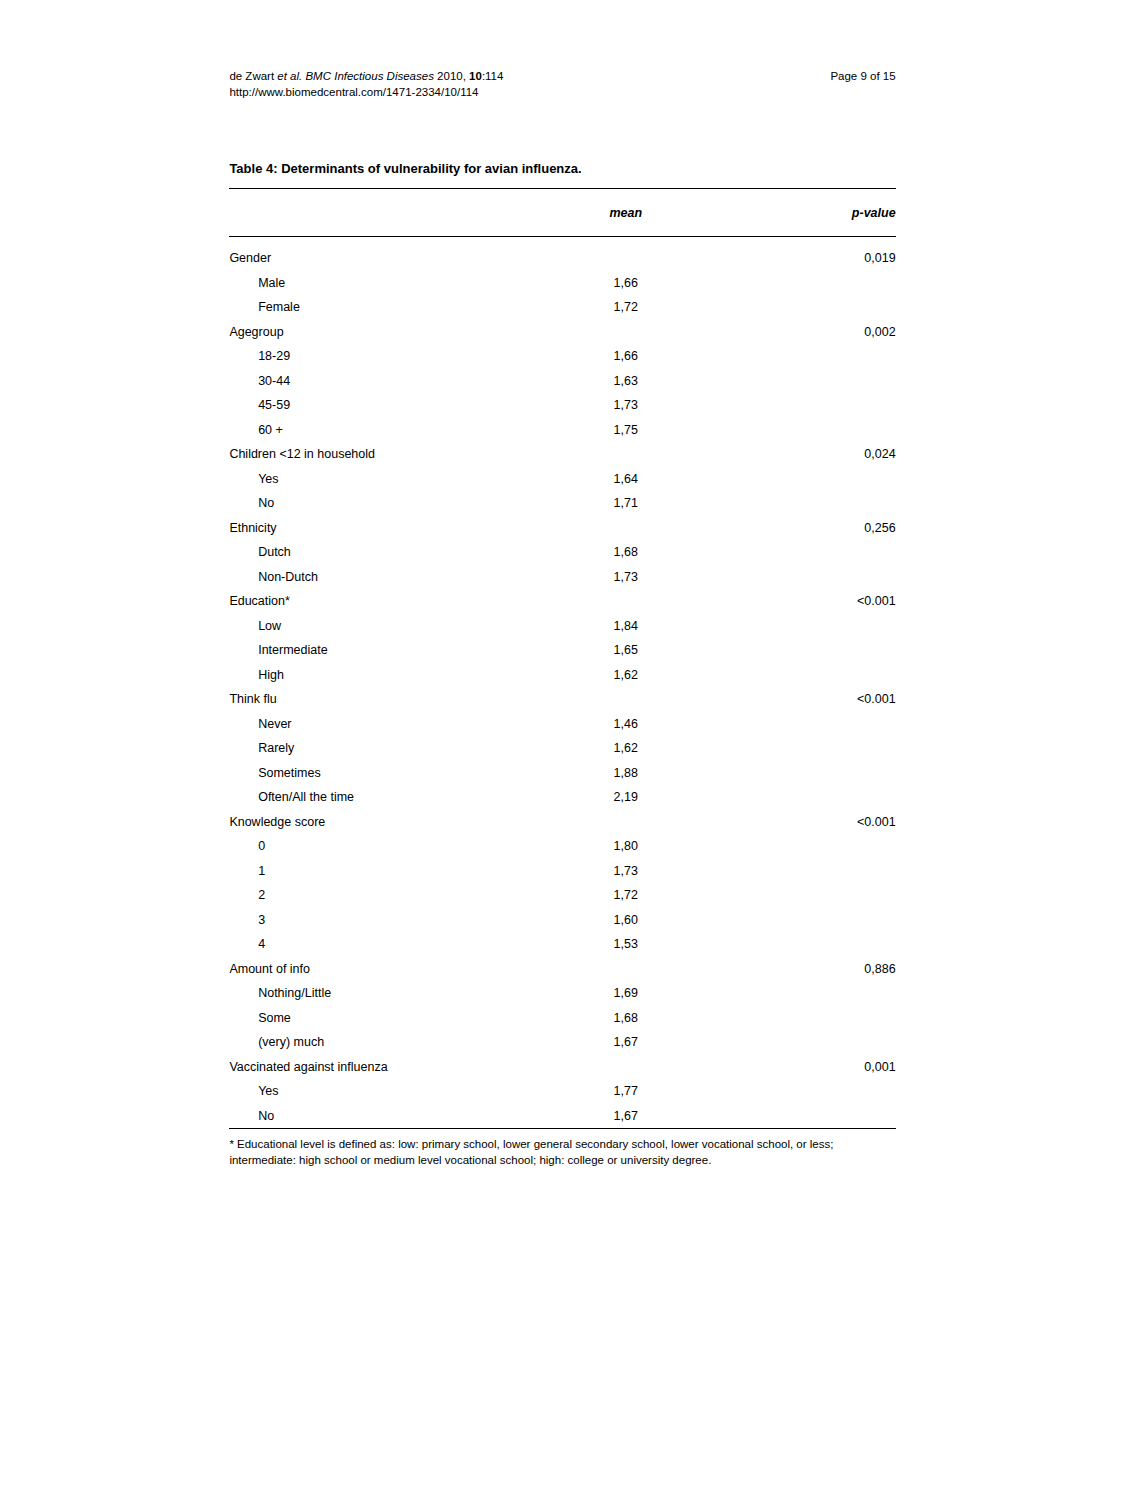de Zwart et al. BMC Infectious Diseases 2010, 10:114
http://www.biomedcentral.com/1471-2334/10/114
Page 9 of 15
Table 4: Determinants of vulnerability for avian influenza.
| | mean | p-value |
| --- | --- | --- |
| Gender | | 0,019 |
| Male | 1,66 | |
| Female | 1,72 | |
| Agegroup | | 0,002 |
| 18-29 | 1,66 | |
| 30-44 | 1,63 | |
| 45-59 | 1,73 | |
| 60 + | 1,75 | |
| Children <12 in household | | 0,024 |
| Yes | 1,64 | |
| No | 1,71 | |
| Ethnicity | | 0,256 |
| Dutch | 1,68 | |
| Non-Dutch | 1,73 | |
| Education* | | <0.001 |
| Low | 1,84 | |
| Intermediate | 1,65 | |
| High | 1,62 | |
| Think flu | | <0.001 |
| Never | 1,46 | |
| Rarely | 1,62 | |
| Sometimes | 1,88 | |
| Often/All the time | 2,19 | |
| Knowledge score | | <0.001 |
| 0 | 1,80 | |
| 1 | 1,73 | |
| 2 | 1,72 | |
| 3 | 1,60 | |
| 4 | 1,53 | |
| Amount of info | | 0,886 |
| Nothing/Little | 1,69 | |
| Some | 1,68 | |
| (very) much | 1,67 | |
| Vaccinated against influenza | | 0,001 |
| Yes | 1,77 | |
| No | 1,67 | |
* Educational level is defined as: low: primary school, lower general secondary school, lower vocational school, or less; intermediate: high school or medium level vocational school; high: college or university degree.